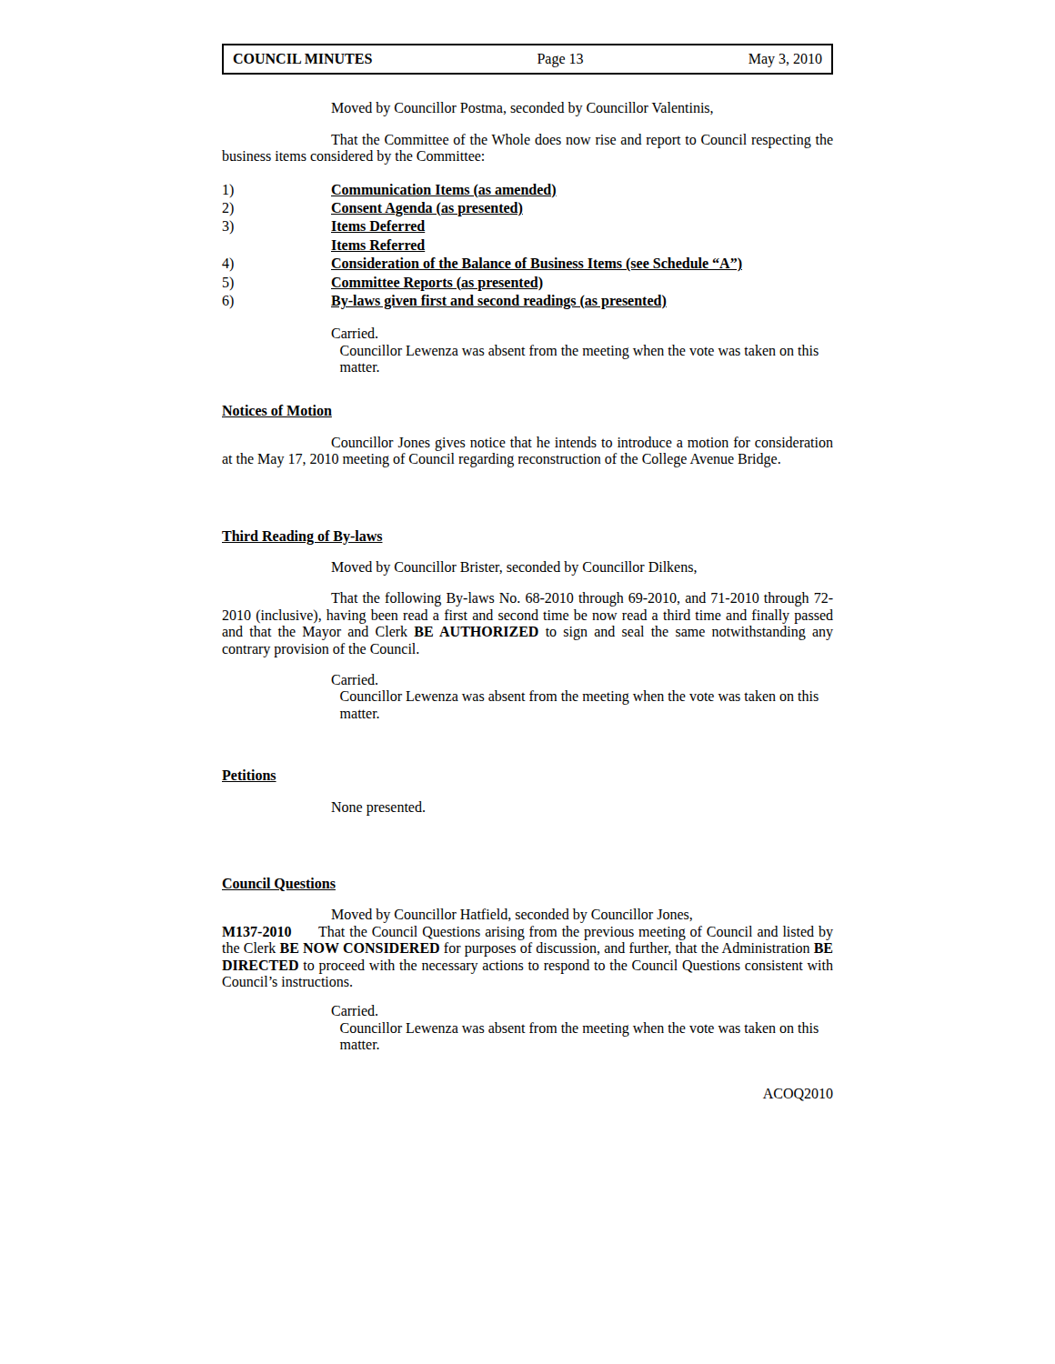COUNCIL MINUTES Page 13 May 3, 2010
Moved by Councillor Postma, seconded by Councillor Valentinis,
That the Committee of the Whole does now rise and report to Council respecting the business items considered by the Committee:
1) Communication Items (as amended)
2) Consent Agenda (as presented)
3) Items Deferred
Items Referred
4) Consideration of the Balance of Business Items (see Schedule “A”)
5) Committee Reports (as presented)
6) By-laws given first and second readings (as presented)
Carried.
Councillor Lewenza was absent from the meeting when the vote was taken on this matter.
Notices of Motion
Councillor Jones gives notice that he intends to introduce a motion for consideration at the May 17, 2010 meeting of Council regarding reconstruction of the College Avenue Bridge.
Third Reading of By-laws
Moved by Councillor Brister, seconded by Councillor Dilkens,
That the following By-laws No. 68-2010 through 69-2010, and 71-2010 through 72-2010 (inclusive), having been read a first and second time be now read a third time and finally passed and that the Mayor and Clerk BE AUTHORIZED to sign and seal the same notwithstanding any contrary provision of the Council.
Carried.
Councillor Lewenza was absent from the meeting when the vote was taken on this matter.
Petitions
None presented.
Council Questions
Moved by Councillor Hatfield, seconded by Councillor Jones,
M137-2010 That the Council Questions arising from the previous meeting of Council and listed by the Clerk BE NOW CONSIDERED for purposes of discussion, and further, that the Administration BE DIRECTED to proceed with the necessary actions to respond to the Council Questions consistent with Council’s instructions.
Carried.
Councillor Lewenza was absent from the meeting when the vote was taken on this matter.
ACOQ2010